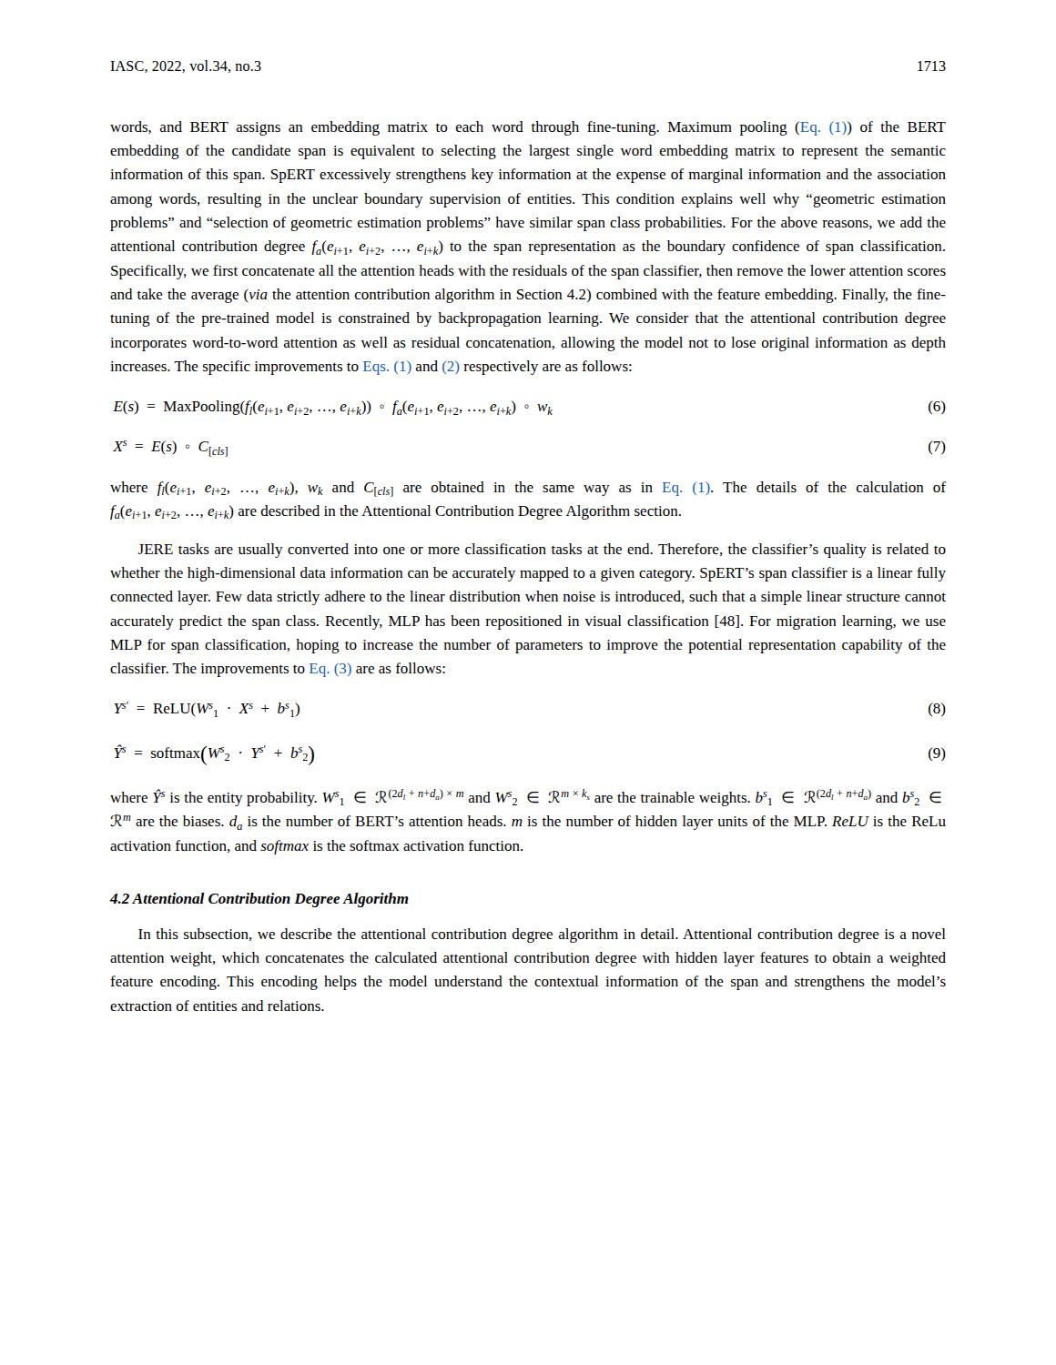IASC, 2022, vol.34, no.3 1713
words, and BERT assigns an embedding matrix to each word through fine-tuning. Maximum pooling (Eq. (1)) of the BERT embedding of the candidate span is equivalent to selecting the largest single word embedding matrix to represent the semantic information of this span. SpERT excessively strengthens key information at the expense of marginal information and the association among words, resulting in the unclear boundary supervision of entities. This condition explains well why “geometric estimation problems” and “selection of geometric estimation problems” have similar span class probabilities. For the above reasons, we add the attentional contribution degree fa(ei+1, ei+2, …, ei+k) to the span representation as the boundary confidence of span classification. Specifically, we first concatenate all the attention heads with the residuals of the span classifier, then remove the lower attention scores and take the average (via the attention contribution algorithm in Section 4.2) combined with the feature embedding. Finally, the fine-tuning of the pre-trained model is constrained by backpropagation learning. We consider that the attentional contribution degree incorporates word-to-word attention as well as residual concatenation, allowing the model not to lose original information as depth increases. The specific improvements to Eqs. (1) and (2) respectively are as follows:
E(s) = MaxPooling(fl(ei+1, ei+2, …, ei+k)) ◦ fa(ei+1, ei+2, …, ei+k) ◦ wk
(6)
Xs = E(s) ◦ C[cls]
(7)
where fl(ei+1, ei+2, …, ei+k), wk and C[cls] are obtained in the same way as in Eq. (1). The details of the calculation of fa(ei+1, ei+2, …, ei+k) are described in the Attentional Contribution Degree Algorithm section.
JERE tasks are usually converted into one or more classification tasks at the end. Therefore, the classifier’s quality is related to whether the high-dimensional data information can be accurately mapped to a given category. SpERT’s span classifier is a linear fully connected layer. Few data strictly adhere to the linear distribution when noise is introduced, such that a simple linear structure cannot accurately predict the span class. Recently, MLP has been repositioned in visual classification [48]. For migration learning, we use MLP for span classification, hoping to increase the number of parameters to improve the potential representation capability of the classifier. The improvements to Eq. (3) are as follows:
Ys′ = ReLU(Ws1 · Xs + bs1)
(8)
Ŷs = softmax(Ws2 · Ys′ + bs2)
(9)
where Ŷs is the entity probability. Ws1 ∈ ℛ(2dl + n+da) × m and Ws2 ∈ ℛm × ks are the trainable weights. bs1 ∈ ℛ(2dl + n+da) and bs2 ∈ ℛm are the biases. da is the number of BERT’s attention heads. m is the number of hidden layer units of the MLP. ReLU is the ReLu activation function, and softmax is the softmax activation function.
4.2 Attentional Contribution Degree Algorithm
In this subsection, we describe the attentional contribution degree algorithm in detail. Attentional contribution degree is a novel attention weight, which concatenates the calculated attentional contribution degree with hidden layer features to obtain a weighted feature encoding. This encoding helps the model understand the contextual information of the span and strengthens the model’s extraction of entities and relations.